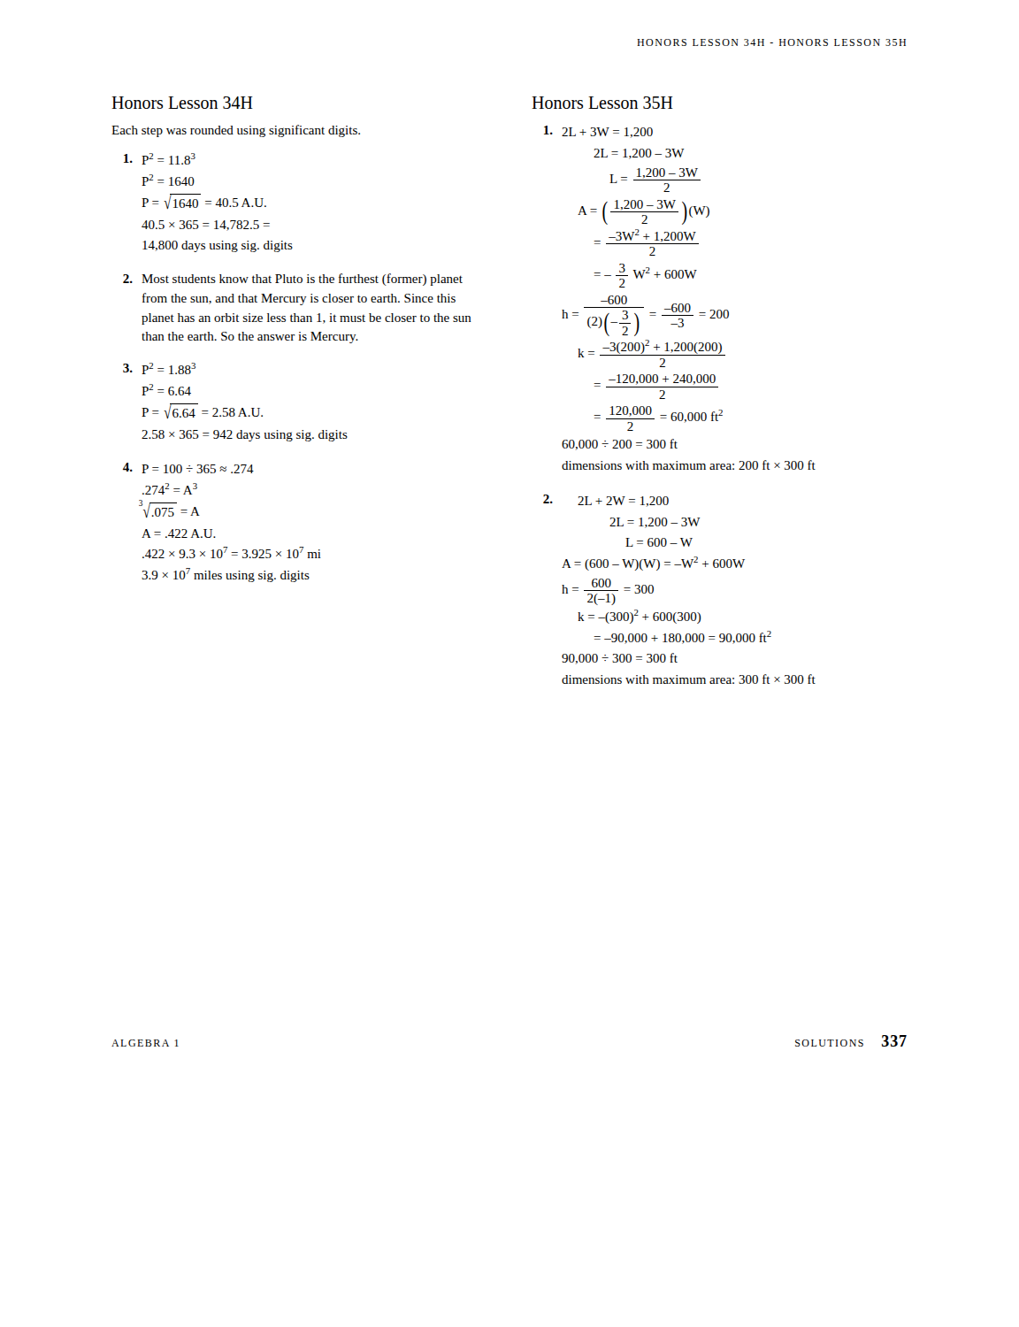Honors Lesson 34H - Honors Lesson 35H
Honors Lesson 34H
Each step was rounded using significant digits.
1.
P2 = 11.83
P2 = 1640
P = √1640 = 40.5 A.U.
40.5 × 365 = 14,782.5 =
14,800 days using sig. digits
2.
Most students know that Pluto is the furthest (former) planet from the sun, and that Mercury is closer to earth. Since this planet has an orbit size less than 1, it must be closer to the sun than the earth. So the answer is Mercury.
3.
P2 = 1.883
P2 = 6.64
P = √6.64 = 2.58 A.U.
2.58 × 365 = 942 days using sig. digits
4.
P = 100 ÷ 365 ≈ .274
.2742 = A3
3√.075 = A
A = .422 A.U.
.422 × 9.3 × 107 = 3.925 × 107 mi
3.9 × 107 miles using sig. digits
Honors Lesson 35H
1.
2L + 3W = 1,200
2L = 1,200 – 3W
L = 1,200 – 3W 2
A = (1,200 – 3W 2)(W)
= –3W2 + 1,200W 2
= – 32 W2 + 600W
h = –600(2)(–32) = –600–3 = 200
k = –3(200)2 + 1,200(200) 2
= –120,000 + 240,0002
= 120,0002 = 60,000 ft2
60,000 ÷ 200 = 300 ft
dimensions with maximum area: 200 ft × 300 ft
2.
2L + 2W = 1,200
2L = 1,200 – 3W
L = 600 – W
A = (600 – W)(W) = –W2 + 600W
h = 6002(–1) = 300
k = –(300)2 + 600(300)
= –90,000 + 180,000 = 90,000 ft2
90,000 ÷ 300 = 300 ft
dimensions with maximum area: 300 ft × 300 ft
Algebra 1
Solutions 337